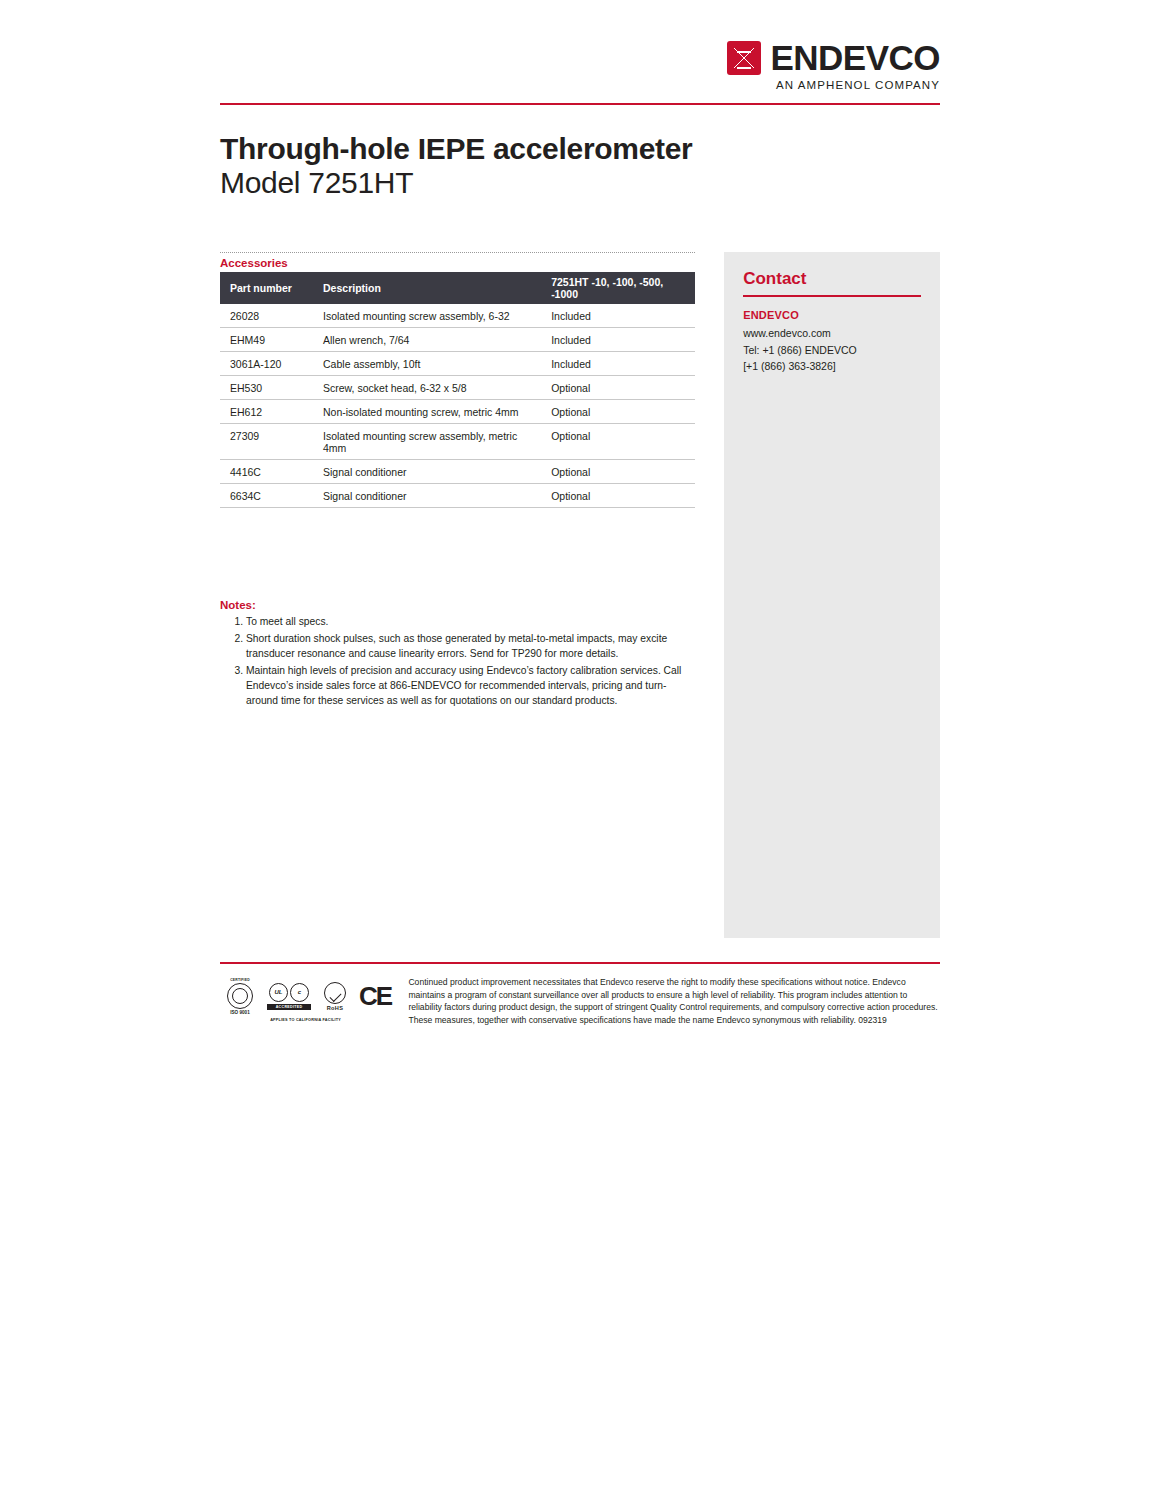ENDEVCO
AN AMPHENOL COMPANY
Through-hole IEPE accelerometer
Model 7251HT
Accessories
| Part number | Description | 7251HT -10, -100, -500, -1000 |
| --- | --- | --- |
| 26028 | Isolated mounting screw assembly, 6-32 | Included |
| EHM49 | Allen wrench, 7/64 | Included |
| 3061A-120 | Cable assembly, 10ft | Included |
| EH530 | Screw, socket head, 6-32 x 5/8 | Optional |
| EH612 | Non-isolated mounting screw, metric 4mm | Optional |
| 27309 | Isolated mounting screw assembly, metric 4mm | Optional |
| 4416C | Signal conditioner | Optional |
| 6634C | Signal conditioner | Optional |
Notes:
To meet all specs.
Short duration shock pulses, such as those generated by metal-to-metal impacts, may excite transducer resonance and cause linearity errors. Send for TP290 for more details.
Maintain high levels of precision and accuracy using Endevco’s factory calibration services. Call Endevco’s inside sales force at 866-ENDEVCO for recommended intervals, pricing and turn-around time for these services as well as for quotations on our standard products.
Contact
ENDEVCO
www.endevco.com
Tel: +1 (866) ENDEVCO
[+1 (866) 363-3826]
CERTIFIED
ISO 9001
UL
c
ACCREDITED
RoHS
CE
APPLIES TO CALIFORNIA FACILITY
Continued product improvement necessitates that Endevco reserve the right to modify these specifications without notice. Endevco maintains a program of constant surveillance over all products to ensure a high level of reliability. This program includes attention to reliability factors during product design, the support of stringent Quality Control requirements, and compulsory corrective action procedures. These measures, together with conservative specifications have made the name Endevco synonymous with reliability. 092319